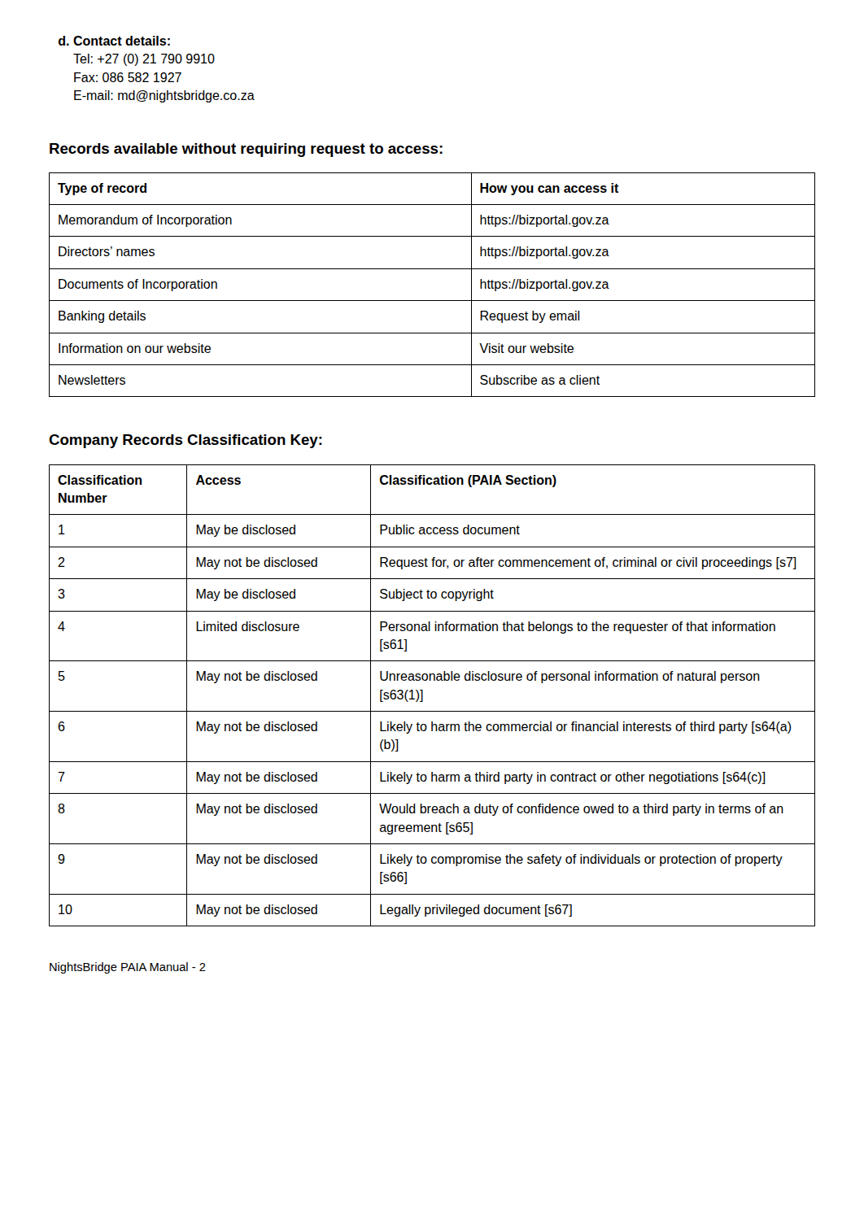Contact details:
Tel: +27 (0) 21 790 9910
Fax: 086 582 1927
E-mail: md@nightsbridge.co.za
Records available without requiring request to access:
| Type of record | How you can access it |
| --- | --- |
| Memorandum of Incorporation | https://bizportal.gov.za |
| Directors’ names | https://bizportal.gov.za |
| Documents of Incorporation | https://bizportal.gov.za |
| Banking details | Request by email |
| Information on our website | Visit our website |
| Newsletters | Subscribe as a client |
Company Records Classification Key:
| Classification Number | Access | Classification (PAIA Section) |
| --- | --- | --- |
| 1 | May be disclosed | Public access document |
| 2 | May not be disclosed | Request for, or after commencement of, criminal or civil proceedings [s7] |
| 3 | May be disclosed | Subject to copyright |
| 4 | Limited disclosure | Personal information that belongs to the requester of that information [s61] |
| 5 | May not be disclosed | Unreasonable disclosure of personal information of natural person [s63(1)] |
| 6 | May not be disclosed | Likely to harm the commercial or financial interests of third party [s64(a)(b)] |
| 7 | May not be disclosed | Likely to harm a third party in contract or other negotiations [s64(c)] |
| 8 | May not be disclosed | Would breach a duty of confidence owed to a third party in terms of an agreement [s65] |
| 9 | May not be disclosed | Likely to compromise the safety of individuals or protection of property [s66] |
| 10 | May not be disclosed | Legally privileged document [s67] |
NightsBridge PAIA Manual - 2